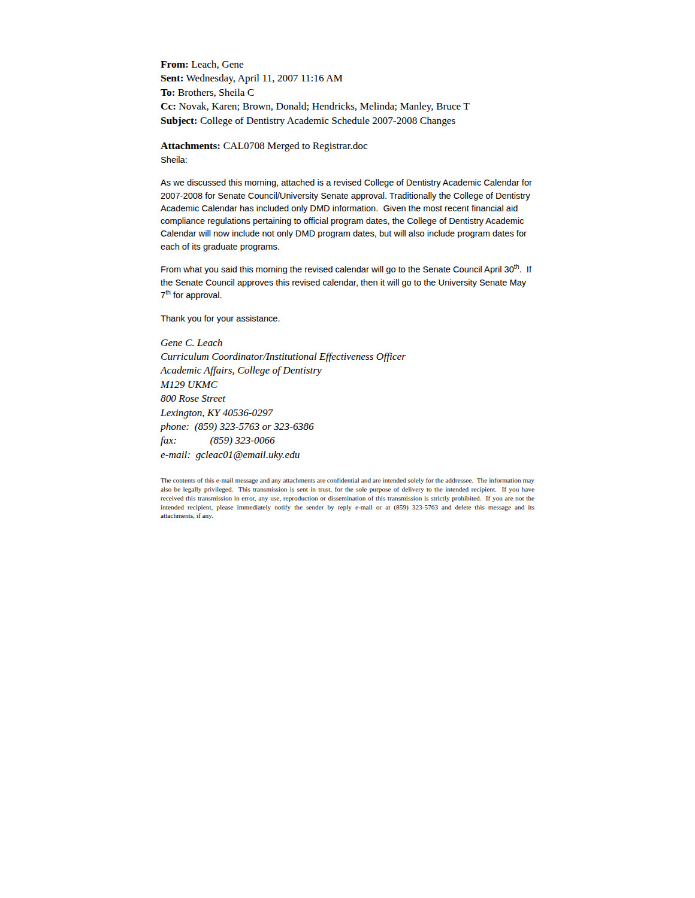From: Leach, Gene
Sent: Wednesday, April 11, 2007 11:16 AM
To: Brothers, Sheila C
Cc: Novak, Karen; Brown, Donald; Hendricks, Melinda; Manley, Bruce T
Subject: College of Dentistry Academic Schedule 2007-2008 Changes
Attachments: CAL0708 Merged to Registrar.doc
Sheila:
As we discussed this morning, attached is a revised College of Dentistry Academic Calendar for 2007-2008 for Senate Council/University Senate approval. Traditionally the College of Dentistry Academic Calendar has included only DMD information. Given the most recent financial aid compliance regulations pertaining to official program dates, the College of Dentistry Academic Calendar will now include not only DMD program dates, but will also include program dates for each of its graduate programs.
From what you said this morning the revised calendar will go to the Senate Council April 30th. If the Senate Council approves this revised calendar, then it will go to the University Senate May 7th for approval.
Thank you for your assistance.
Gene C. Leach
Curriculum Coordinator/Institutional Effectiveness Officer
Academic Affairs, College of Dentistry
M129 UKMC
800 Rose Street
Lexington, KY 40536-0297
phone: (859) 323-5763 or 323-6386
fax: (859) 323-0066
e-mail: gcleac01@email.uky.edu
The contents of this e-mail message and any attachments are confidential and are intended solely for the addressee. The information may also be legally privileged. This transmission is sent in trust, for the sole purpose of delivery to the intended recipient. If you have received this transmission in error, any use, reproduction or dissemination of this transmission is strictly prohibited. If you are not the intended recipient, please immediately notify the sender by reply e-mail or at (859) 323-5763 and delete this message and its attachments, if any.